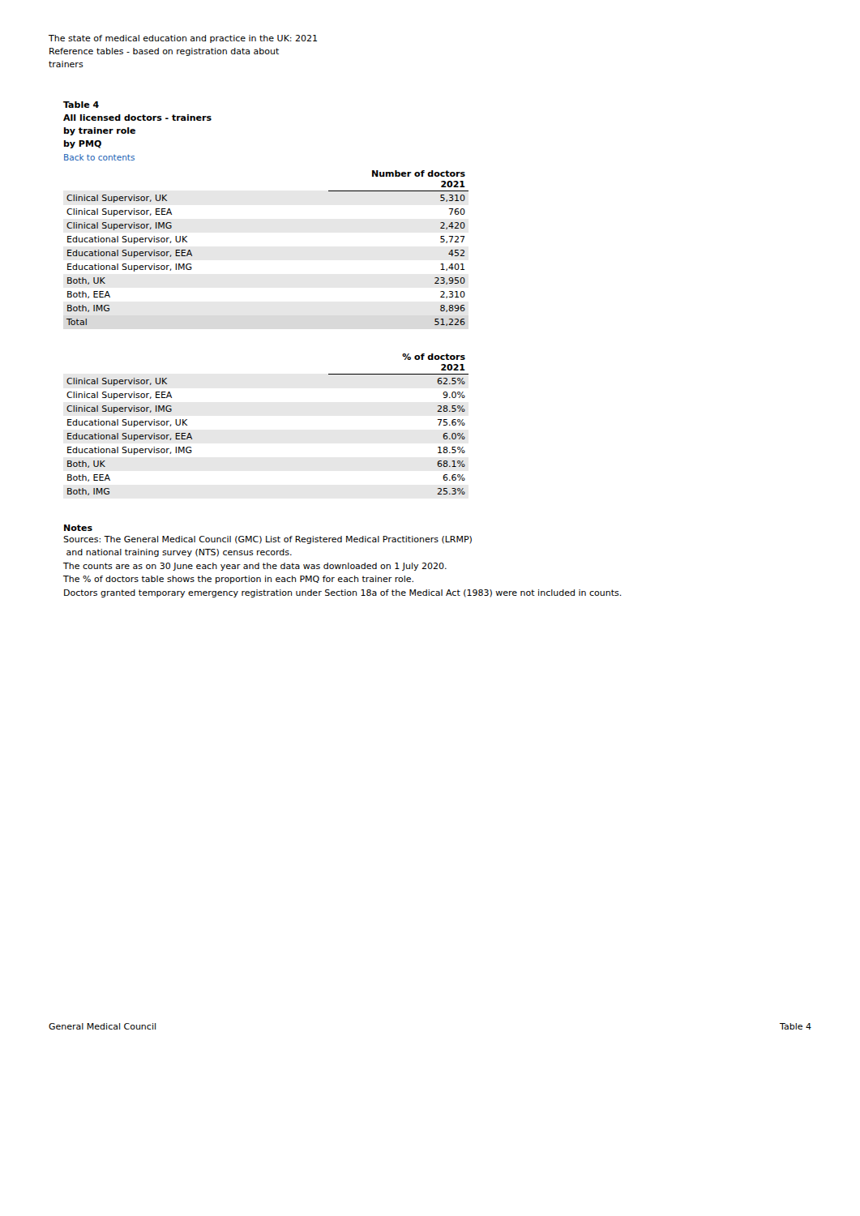The state of medical education and practice in the UK: 2021
Reference tables - based on registration data about
trainers
Table 4
All licensed doctors - trainers
by trainer role
by PMQ
Back to contents
| | Number of doctors 2021 |
| Clinical Supervisor, UK | 5,310 |
| Clinical Supervisor, EEA | 760 |
| Clinical Supervisor, IMG | 2,420 |
| Educational Supervisor, UK | 5,727 |
| Educational Supervisor, EEA | 452 |
| Educational Supervisor, IMG | 1,401 |
| Both, UK | 23,950 |
| Both, EEA | 2,310 |
| Both, IMG | 8,896 |
| Total | 51,226 |
| | % of doctors 2021 |
| Clinical Supervisor, UK | 62.5% |
| Clinical Supervisor, EEA | 9.0% |
| Clinical Supervisor, IMG | 28.5% |
| Educational Supervisor, UK | 75.6% |
| Educational Supervisor, EEA | 6.0% |
| Educational Supervisor, IMG | 18.5% |
| Both, UK | 68.1% |
| Both, EEA | 6.6% |
| Both, IMG | 25.3% |
Notes
Sources: The General Medical Council (GMC) List of Registered Medical Practitioners (LRMP)
and national training survey (NTS) census records.
The counts are as on 30 June each year and the data was downloaded on 1 July 2020.
The % of doctors table shows the proportion in each PMQ for each trainer role.
Doctors granted temporary emergency registration under Section 18a of the Medical Act (1983) were not included in counts.
General Medical Council Table 4